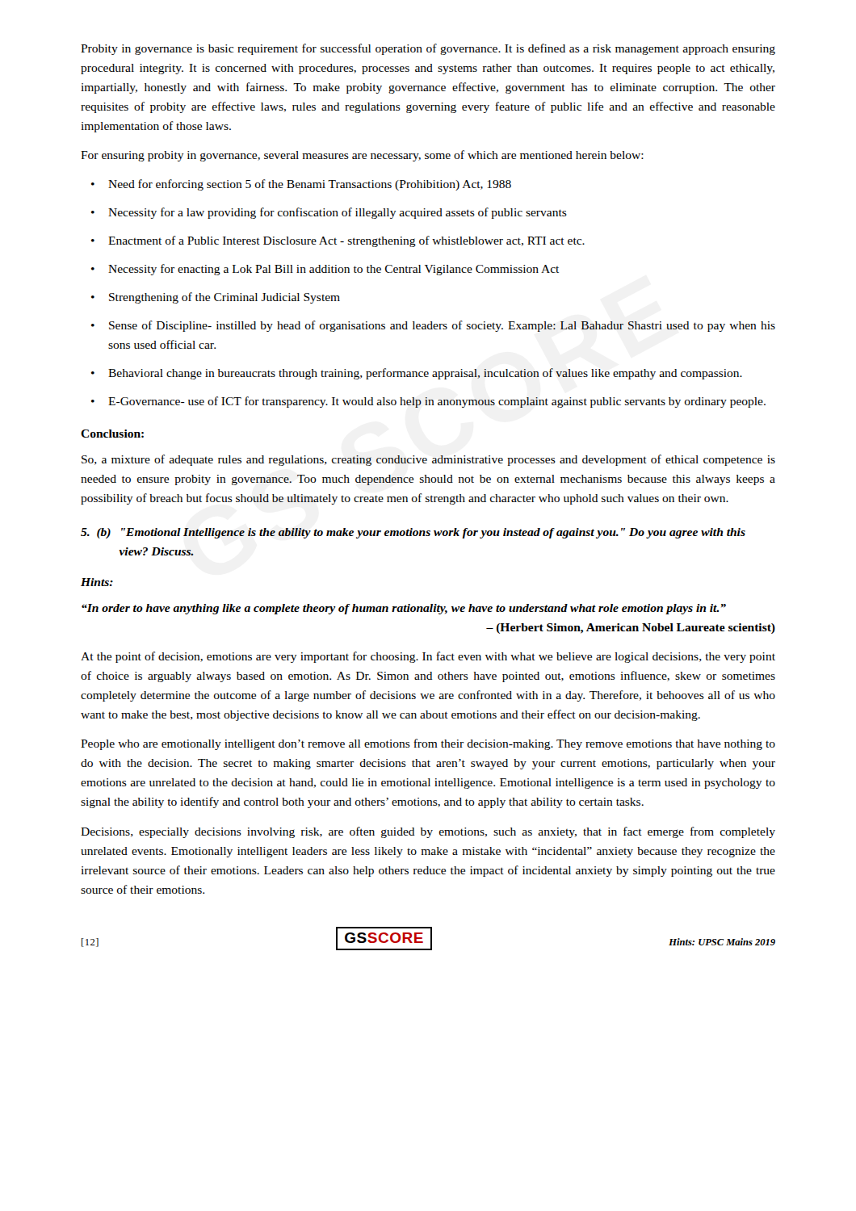GS SCORE
Probity in governance is basic requirement for successful operation of governance. It is defined as a risk management approach ensuring procedural integrity. It is concerned with procedures, processes and systems rather than outcomes. It requires people to act ethically, impartially, honestly and with fairness. To make probity governance effective, government has to eliminate corruption. The other requisites of probity are effective laws, rules and regulations governing every feature of public life and an effective and reasonable implementation of those laws.
For ensuring probity in governance, several measures are necessary, some of which are mentioned herein below:
Need for enforcing section 5 of the Benami Transactions (Prohibition) Act, 1988
Necessity for a law providing for confiscation of illegally acquired assets of public servants
Enactment of a Public Interest Disclosure Act - strengthening of whistleblower act, RTI act etc.
Necessity for enacting a Lok Pal Bill in addition to the Central Vigilance Commission Act
Strengthening of the Criminal Judicial System
Sense of Discipline- instilled by head of organisations and leaders of society. Example: Lal Bahadur Shastri used to pay when his sons used official car.
Behavioral change in bureaucrats through training, performance appraisal, inculcation of values like empathy and compassion.
E-Governance- use of ICT for transparency. It would also help in anonymous complaint against public servants by ordinary people.
Conclusion:
So, a mixture of adequate rules and regulations, creating conducive administrative processes and development of ethical competence is needed to ensure probity in governance. Too much dependence should not be on external mechanisms because this always keeps a possibility of breach but focus should be ultimately to create men of strength and character who uphold such values on their own.
5. (b) "Emotional Intelligence is the ability to make your emotions work for you instead of against you." Do you agree with this view? Discuss.
Hints:
“In order to have anything like a complete theory of human rationality, we have to understand what role emotion plays in it.”
– (Herbert Simon, American Nobel Laureate scientist)
At the point of decision, emotions are very important for choosing. In fact even with what we believe are logical decisions, the very point of choice is arguably always based on emotion. As Dr. Simon and others have pointed out, emotions influence, skew or sometimes completely determine the outcome of a large number of decisions we are confronted with in a day. Therefore, it behooves all of us who want to make the best, most objective decisions to know all we can about emotions and their effect on our decision-making.
People who are emotionally intelligent don’t remove all emotions from their decision-making. They remove emotions that have nothing to do with the decision. The secret to making smarter decisions that aren’t swayed by your current emotions, particularly when your emotions are unrelated to the decision at hand, could lie in emotional intelligence. Emotional intelligence is a term used in psychology to signal the ability to identify and control both your and others’ emotions, and to apply that ability to certain tasks.
Decisions, especially decisions involving risk, are often guided by emotions, such as anxiety, that in fact emerge from completely unrelated events. Emotionally intelligent leaders are less likely to make a mistake with “incidental” anxiety because they recognize the irrelevant source of their emotions. Leaders can also help others reduce the impact of incidental anxiety by simply pointing out the true source of their emotions.
[12]
GS SCORE
Hints: UPSC Mains 2019